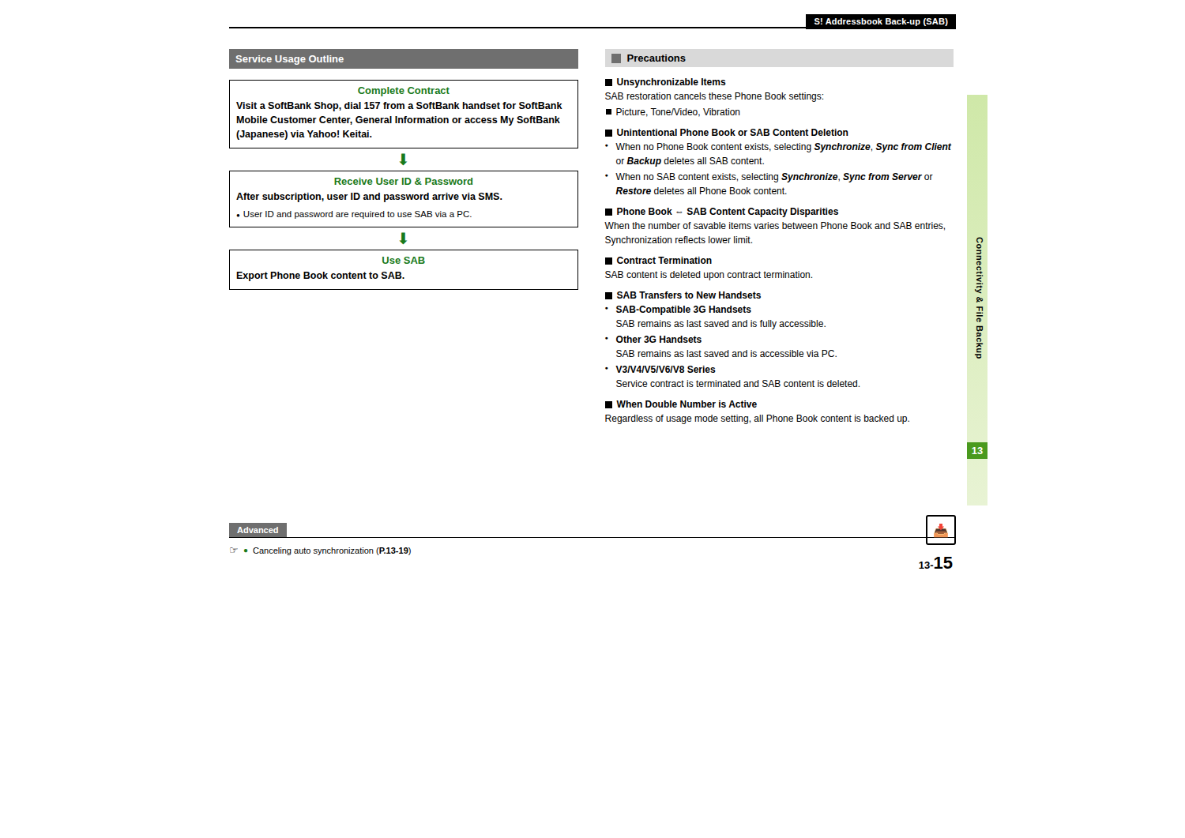S! Addressbook Back-up (SAB)
Service Usage Outline
Complete Contract
Visit a SoftBank Shop, dial 157 from a SoftBank handset for SoftBank Mobile Customer Center, General Information or access My SoftBank (Japanese) via Yahoo! Keitai.
⬇
Receive User ID & Password
After subscription, user ID and password arrive via SMS.
User ID and password are required to use SAB via a PC.
⬇
Use SAB
Export Phone Book content to SAB.
Precautions
Unsynchronizable Items
SAB restoration cancels these Phone Book settings:
Picture, Tone/Video, Vibration
Unintentional Phone Book or SAB Content Deletion
When no Phone Book content exists, selecting Synchronize, Sync from Client or Backup deletes all SAB content.
When no SAB content exists, selecting Synchronize, Sync from Server or Restore deletes all Phone Book content.
Phone Book ⇔ SAB Content Capacity Disparities
When the number of savable items varies between Phone Book and SAB entries, Synchronization reflects lower limit.
Contract Termination
SAB content is deleted upon contract termination.
SAB Transfers to New Handsets
SAB-Compatible 3G Handsets
SAB remains as last saved and is fully accessible.
Other 3G Handsets
SAB remains as last saved and is accessible via PC.
V3/V4/V5/V6/V8 Series
Service contract is terminated and SAB content is deleted.
When Double Number is Active
Regardless of usage mode setting, all Phone Book content is backed up.
Advanced
☞ ● Canceling auto synchronization (P.13-19)
Connectivity & File Backup
13
📥
13-15